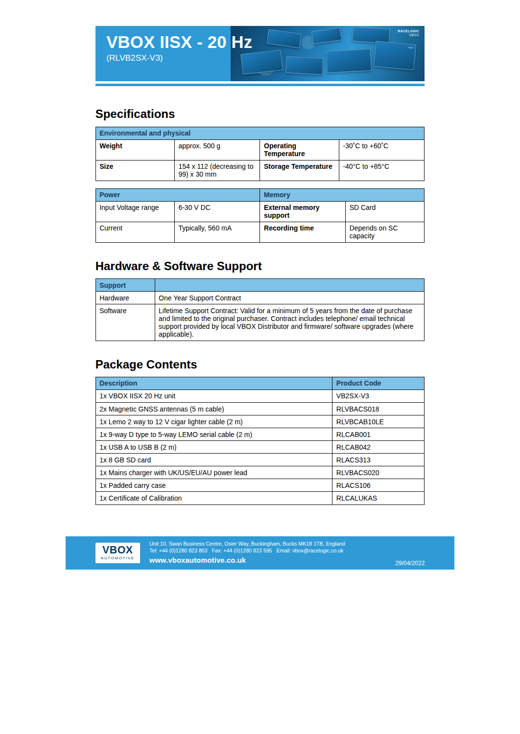VBOX
RACELOGIC
VBOX
VBOX IISX - 20 Hz
(RLVB2SX-V3)
Specifications
| Environmental and physical |
| --- |
| Weight | approx. 500 g | Operating Temperature | -30˚C to +60˚C |
| Size | 154 x 112 (decreasing to 99) x 30 mm | Storage Temperature | -40°C to +85°C |
| Power | Memory |
| --- | --- |
| Input Voltage range | 6-30 V DC | External memory support | SD Card |
| Current | Typically, 560 mA | Recording time | Depends on SC capacity |
Hardware & Software Support
| Support | |
| --- | --- |
| Hardware | One Year Support Contract |
| Software | Lifetime Support Contract: Valid for a minimum of 5 years from the date of purchase and limited to the original purchaser. Contract includes telephone/ email technical support provided by local VBOX Distributor and firmware/ software upgrades (where applicable). |
Package Contents
| Description | Product Code |
| --- | --- |
| 1x VBOX IISX 20 Hz unit | VB2SX-V3 |
| 2x Magnetic GNSS antennas (5 m cable) | RLVBACS018 |
| 1x Lemo 2 way to 12 V cigar lighter cable (2 m) | RLVBCAB10LE |
| 1x 9-way D type to 5-way LEMO serial cable (2 m) | RLCAB001 |
| 1x USB A to USB B (2 m) | RLCAB042 |
| 1x 8 GB SD card | RLACS313 |
| 1x Mains charger with UK/US/EU/AU power lead | RLVBACS020 |
| 1x Padded carry case | RLACS106 |
| 1x Certificate of Calibration | RLCALUKAS |
VBOX AUTOMOTIVE
Unit 10, Swan Business Centre, Osier Way, Buckingham, Bucks MK18 1TB, England
Tel: +44 (0)1280 823 803 Fax: +44 (0)1280 823 595 Email: vbox@racelogic.co.uk
www.vboxautomotive.co.uk
29/04/2022